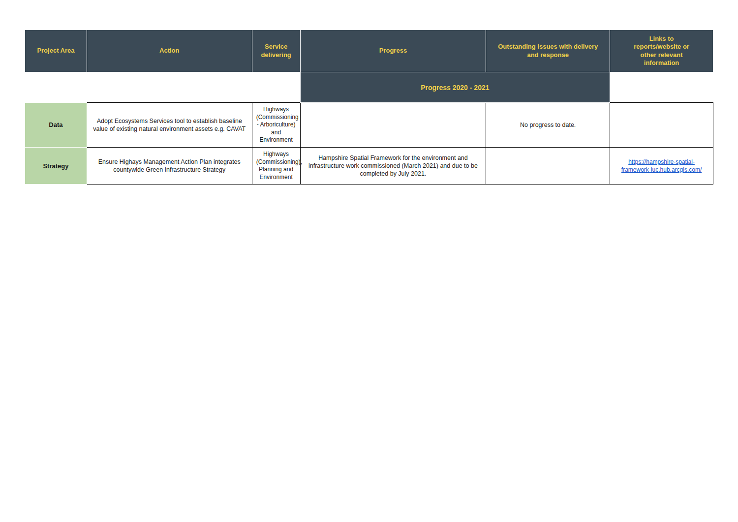| | | | Progress 2020 - 2021 | |
| Project Area | Action | Service delivering | Progress | Outstanding issues with delivery and response | Links to reports/website or other relevant information |
| Data | Adopt Ecosystems Services tool to establish baseline value of existing natural environment assets e.g. CAVAT | Highways (Commissioning - Arboriculture) and Environment | | No progress to date. | |
| Strategy | Ensure Highays Management Action Plan integrates countywide Green Infrastructure Strategy | Highways (Commissioning), Planning and Environment | Hampshire Spatial Framework for the environment and infrastructure work commissioned (March 2021) and due to be completed by July 2021. | | https://hampshire-spatial-framework-luc.hub.arcgis.com/ |